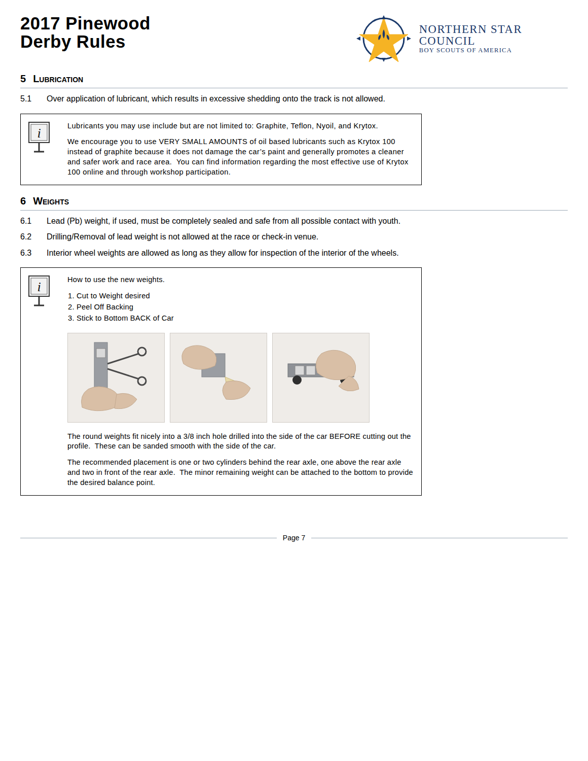2017 Pinewood
Derby Rules
NORTHERN STAR
COUNCIL
BOY SCOUTS OF AMERICA
5 Lubrication
5.1
Over application of lubricant, which results in excessive shedding onto the track is not allowed.
i
Lubricants you may use include but are not limited to: Graphite, Teflon, Nyoil, and Krytox.
We encourage you to use VERY SMALL AMOUNTS of oil based lubricants such as Krytox 100 instead of graphite because it does not damage the car’s paint and generally promotes a cleaner and safer work and race area. You can find information regarding the most effective use of Krytox 100 online and through workshop participation.
6 Weights
6.1
Lead (Pb) weight, if used, must be completely sealed and safe from all possible contact with youth.
6.2
Drilling/Removal of lead weight is not allowed at the race or check-in venue.
6.3
Interior wheel weights are allowed as long as they allow for inspection of the interior of the wheels.
i
How to use the new weights.
Cut to Weight desired
Peel Off Backing
Stick to Bottom BACK of Car
The round weights fit nicely into a 3/8 inch hole drilled into the side of the car BEFORE cutting out the profile. These can be sanded smooth with the side of the car.
The recommended placement is one or two cylinders behind the rear axle, one above the rear axle and two in front of the rear axle. The minor remaining weight can be attached to the bottom to provide the desired balance point.
Page 7